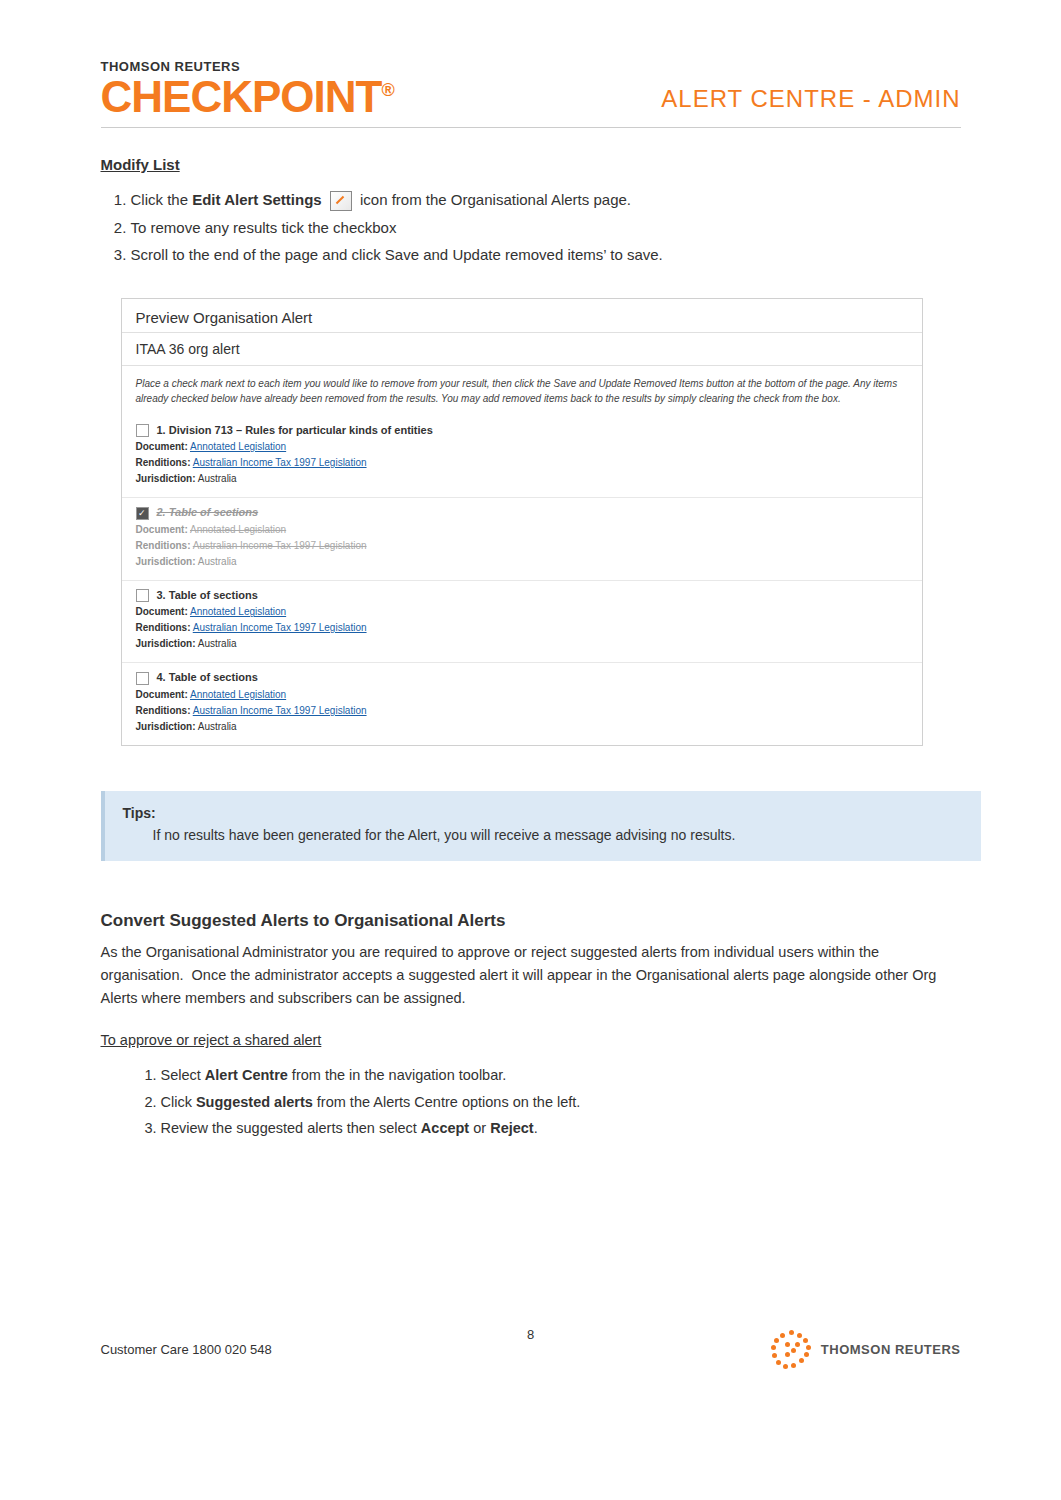THOMSON REUTERS
CHECKPOINT®
ALERT CENTRE - ADMIN
Modify List
Click the Edit Alert Settings icon from the Organisational Alerts page.
To remove any results tick the checkbox
Scroll to the end of the page and click Save and Update removed items’ to save.
Preview Organisation Alert
ITAA 36 org alert
Place a check mark next to each item you would like to remove from your result, then click the Save and Update Removed Items button at the bottom of the page. Any items already checked below have already been removed from the results. You may add removed items back to the results by simply clearing the check from the box.
1. Division 713 – Rules for particular kinds of entities
Document: Annotated Legislation
Renditions: Australian Income Tax 1997 Legislation
Jurisdiction: Australia
2. Table of sections
Document: Annotated Legislation
Renditions: Australian Income Tax 1997 Legislation
Jurisdiction: Australia
3. Table of sections
Document: Annotated Legislation
Renditions: Australian Income Tax 1997 Legislation
Jurisdiction: Australia
4. Table of sections
Document: Annotated Legislation
Renditions: Australian Income Tax 1997 Legislation
Jurisdiction: Australia
Tips:
If no results have been generated for the Alert, you will receive a message advising no results.
Convert Suggested Alerts to Organisational Alerts
As the Organisational Administrator you are required to approve or reject suggested alerts from individual users within the organisation. Once the administrator accepts a suggested alert it will appear in the Organisational alerts page alongside other Org Alerts where members and subscribers can be assigned.
To approve or reject a shared alert
Select Alert Centre from the in the navigation toolbar.
Click Suggested alerts from the Alerts Centre options on the left.
Review the suggested alerts then select Accept or Reject.
8
Customer Care 1800 020 548
THOMSON REUTERS